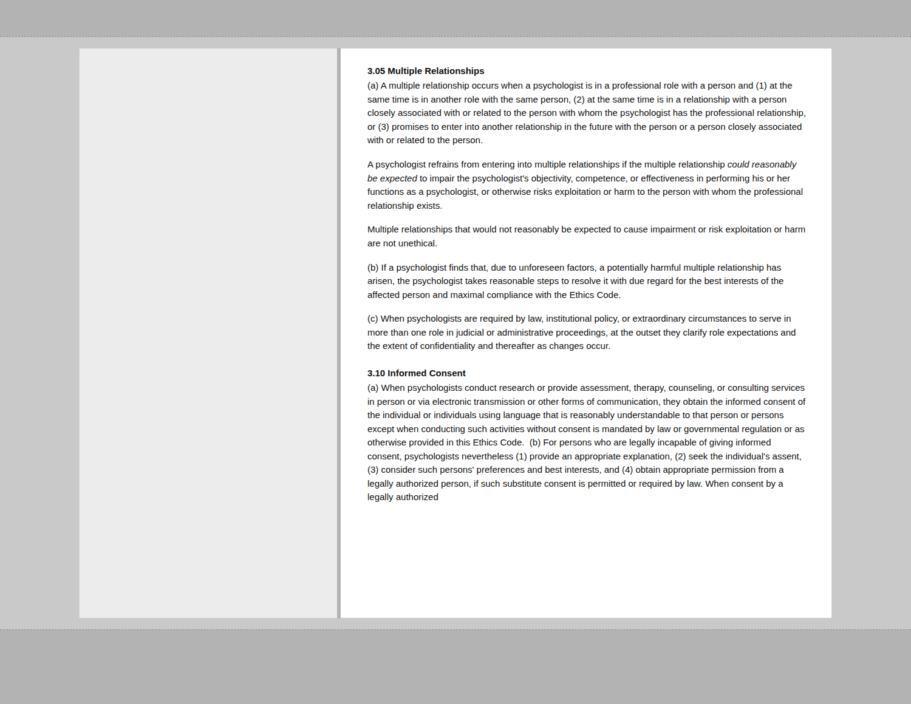3.05 Multiple Relationships
(a) A multiple relationship occurs when a psychologist is in a professional role with a person and (1) at the same time is in another role with the same person, (2) at the same time is in a relationship with a person closely associated with or related to the person with whom the psychologist has the professional relationship, or (3) promises to enter into another relationship in the future with the person or a person closely associated with or related to the person.
A psychologist refrains from entering into multiple relationships if the multiple relationship could reasonably be expected to impair the psychologist's objectivity, competence, or effectiveness in performing his or her functions as a psychologist, or otherwise risks exploitation or harm to the person with whom the professional relationship exists.
Multiple relationships that would not reasonably be expected to cause impairment or risk exploitation or harm are not unethical.
(b) If a psychologist finds that, due to unforeseen factors, a potentially harmful multiple relationship has arisen, the psychologist takes reasonable steps to resolve it with due regard for the best interests of the affected person and maximal compliance with the Ethics Code.
(c) When psychologists are required by law, institutional policy, or extraordinary circumstances to serve in more than one role in judicial or administrative proceedings, at the outset they clarify role expectations and the extent of confidentiality and thereafter as changes occur.
3.10 Informed Consent
(a) When psychologists conduct research or provide assessment, therapy, counseling, or consulting services in person or via electronic transmission or other forms of communication, they obtain the informed consent of the individual or individuals using language that is reasonably understandable to that person or persons except when conducting such activities without consent is mandated by law or governmental regulation or as otherwise provided in this Ethics Code. (b) For persons who are legally incapable of giving informed consent, psychologists nevertheless (1) provide an appropriate explanation, (2) seek the individual's assent, (3) consider such persons' preferences and best interests, and (4) obtain appropriate permission from a legally authorized person, if such substitute consent is permitted or required by law. When consent by a legally authorized